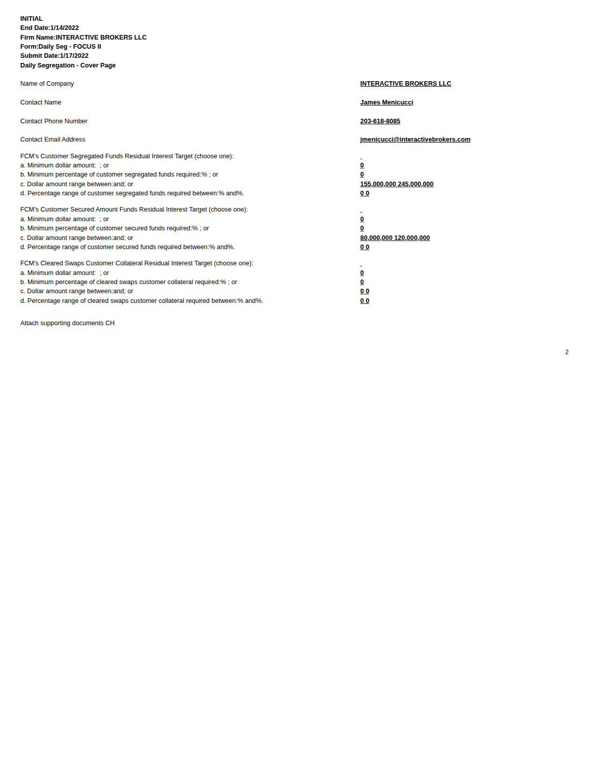INITIAL
End Date:1/14/2022
Firm Name:INTERACTIVE BROKERS LLC
Form:Daily Seg - FOCUS II
Submit Date:1/17/2022
Daily Segregation - Cover Page
| Name of Company | INTERACTIVE BROKERS LLC |
| Contact Name | James Menicucci |
| Contact Phone Number | 203-618-8085 |
| Contact Email Address | jmenicucci@interactivebrokers.com |
| FCM’s Customer Segregated Funds Residual Interest Target (choose one): | |
| a. Minimum dollar amount: ; or | 0 |
| b. Minimum percentage of customer segregated funds required:% ; or | 0 |
| c. Dollar amount range between:and; or | 155,000,000 245,000,000 |
| d. Percentage range of customer segregated funds required between:% and%. | 0 0 |
| FCM’s Customer Secured Amount Funds Residual Interest Target (choose one): | |
| a. Minimum dollar amount: ; or | 0 |
| b. Minimum percentage of customer secured funds required:% ; or | 0 |
| c. Dollar amount range between:and; or | 80,000,000 120,000,000 |
| d. Percentage range of customer secured funds required between:% and%. | 0 0 |
| FCM's Cleared Swaps Customer Collateral Residual Interest Target (choose one): | |
| a. Minimum dollar amount: ; or | 0 |
| b. Minimum percentage of cleared swaps customer collateral required:% ; or | 0 |
| c. Dollar amount range between:and; or | 0 0 |
| d. Percentage range of cleared swaps customer collateral required between:% and%. | 0 0 |
Attach supporting documents CH
2